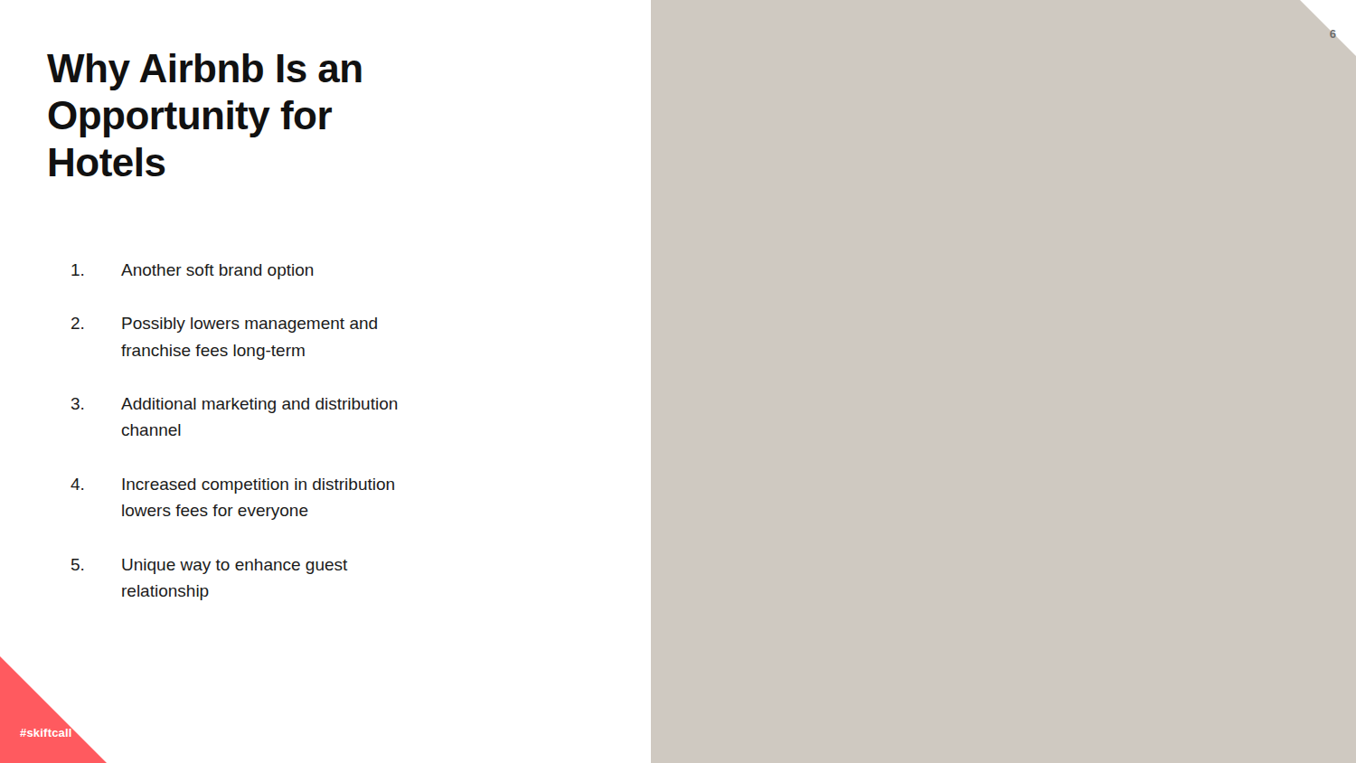Why Airbnb Is an Opportunity for Hotels
Another soft brand option
Possibly lowers management and franchise fees long-term
Additional marketing and distribution channel
Increased competition in distribution lowers fees for everyone
Unique way to enhance guest relationship
6
#skiftcall